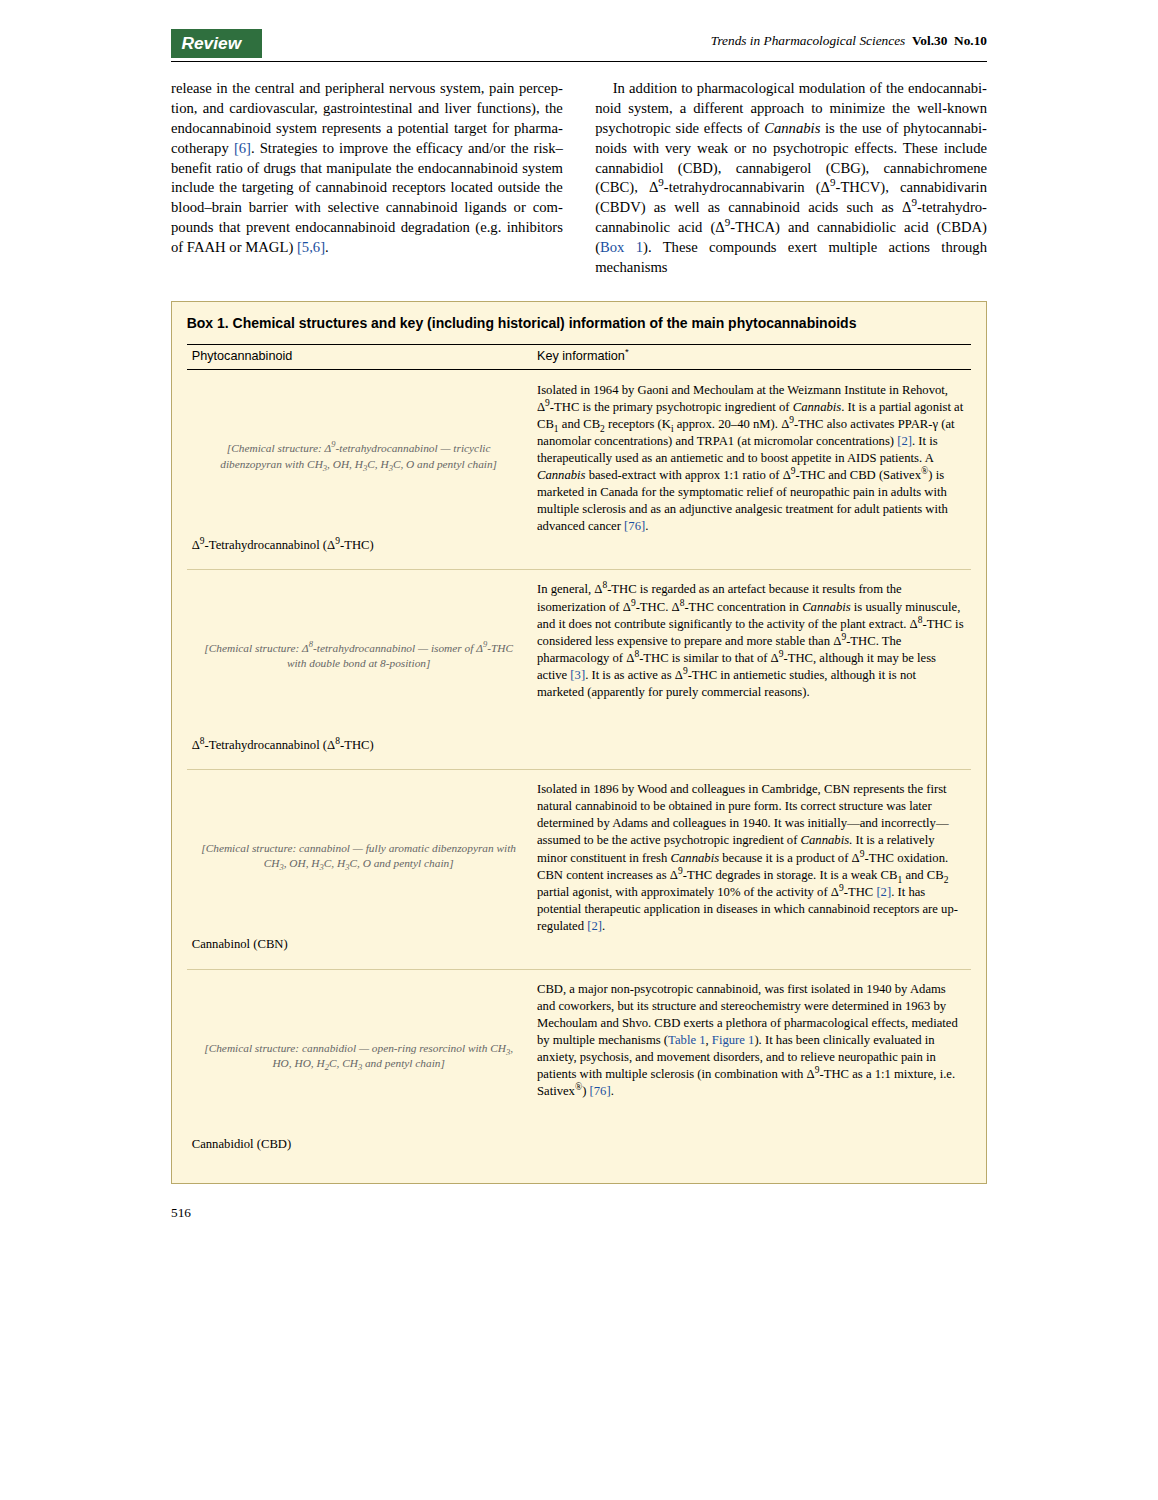Review
Trends in Pharmacological Sciences Vol.30 No.10
release in the central and peripheral nervous system, pain perception, and cardiovascular, gastrointestinal and liver functions), the endocannabinoid system represents a potential target for pharmacotherapy [6]. Strategies to improve the efficacy and/or the risk–benefit ratio of drugs that manipulate the endocannabinoid system include the targeting of cannabinoid receptors located outside the blood–brain barrier with selective cannabinoid ligands or compounds that prevent endocannabinoid degradation (e.g. inhibitors of FAAH or MAGL) [5,6].
In addition to pharmacological modulation of the endocannabinoid system, a different approach to minimize the well-known psychotropic side effects of Cannabis is the use of phytocannabinoids with very weak or no psychotropic effects. These include cannabidiol (CBD), cannabigerol (CBG), cannabichromene (CBC), Δ9-tetrahydrocannabivarin (Δ9-THCV), cannabidivarin (CBDV) as well as cannabinoid acids such as Δ9-tetrahydrocannabinolic acid (Δ9-THCA) and cannabidiolic acid (CBDA) (Box 1). These compounds exert multiple actions through mechanisms
Box 1. Chemical structures and key (including historical) information of the main phytocannabinoids
| Phytocannabinoid | Key information * |
| --- | --- |
| [Chemical structure: Δ 9 -tetrahydrocannabinol — tricyclic dibenzopyran with CH 3 , OH, H 3 C, H 3 C, O and pentyl chain] Δ 9 -Tetrahydrocannabinol (Δ 9 -THC) | Isolated in 1964 by Gaoni and Mechoulam at the Weizmann Institute in Rehovot, Δ 9 -THC is the primary psychotropic ingredient of Cannabis . It is a partial agonist at CB 1 and CB 2 receptors (K i approx. 20–40 nM). Δ 9 -THC also activates PPAR-γ (at nanomolar concentrations) and TRPA1 (at micromolar concentrations) [2] . It is therapeutically used as an antiemetic and to boost appetite in AIDS patients. A Cannabis based-extract with approx 1:1 ratio of Δ 9 -THC and CBD (Sativex ® ) is marketed in Canada for the symptomatic relief of neuropathic pain in adults with multiple sclerosis and as an adjunctive analgesic treatment for adult patients with advanced cancer [76] . |
| [Chemical structure: Δ 8 -tetrahydrocannabinol — isomer of Δ 9 -THC with double bond at 8-position] Δ 8 -Tetrahydrocannabinol (Δ 8 -THC) | In general, Δ 8 -THC is regarded as an artefact because it results from the isomerization of Δ 9 -THC. Δ 8 -THC concentration in Cannabis is usually minuscule, and it does not contribute significantly to the activity of the plant extract. Δ 8 -THC is considered less expensive to prepare and more stable than Δ 9 -THC. The pharmacology of Δ 8 -THC is similar to that of Δ 9 -THC, although it may be less active [3] . It is as active as Δ 9 -THC in antiemetic studies, although it is not marketed (apparently for purely commercial reasons). |
| [Chemical structure: cannabinol — fully aromatic dibenzopyran with CH 3 , OH, H 3 C, H 3 C, O and pentyl chain] Cannabinol (CBN) | Isolated in 1896 by Wood and colleagues in Cambridge, CBN represents the first natural cannabinoid to be obtained in pure form. Its correct structure was later determined by Adams and colleagues in 1940. It was initially—and incorrectly—assumed to be the active psychotropic ingredient of Cannabis . It is a relatively minor constituent in fresh Cannabis because it is a product of Δ 9 -THC oxidation. CBN content increases as Δ 9 -THC degrades in storage. It is a weak CB 1 and CB 2 partial agonist, with approximately 10% of the activity of Δ 9 -THC [2] . It has potential therapeutic application in diseases in which cannabinoid receptors are up-regulated [2] . |
| [Chemical structure: cannabidiol — open-ring resorcinol with CH 3 , HO, HO, H 2 C, CH 3 and pentyl chain] Cannabidiol (CBD) | CBD, a major non-psycotropic cannabinoid, was first isolated in 1940 by Adams and coworkers, but its structure and stereochemistry were determined in 1963 by Mechoulam and Shvo. CBD exerts a plethora of pharmacological effects, mediated by multiple mechanisms ( Table 1 , Figure 1 ). It has been clinically evaluated in anxiety, psychosis, and movement disorders, and to relieve neuropathic pain in patients with multiple sclerosis (in combination with Δ 9 -THC as a 1:1 mixture, i.e. Sativex ® ) [76] . |
516